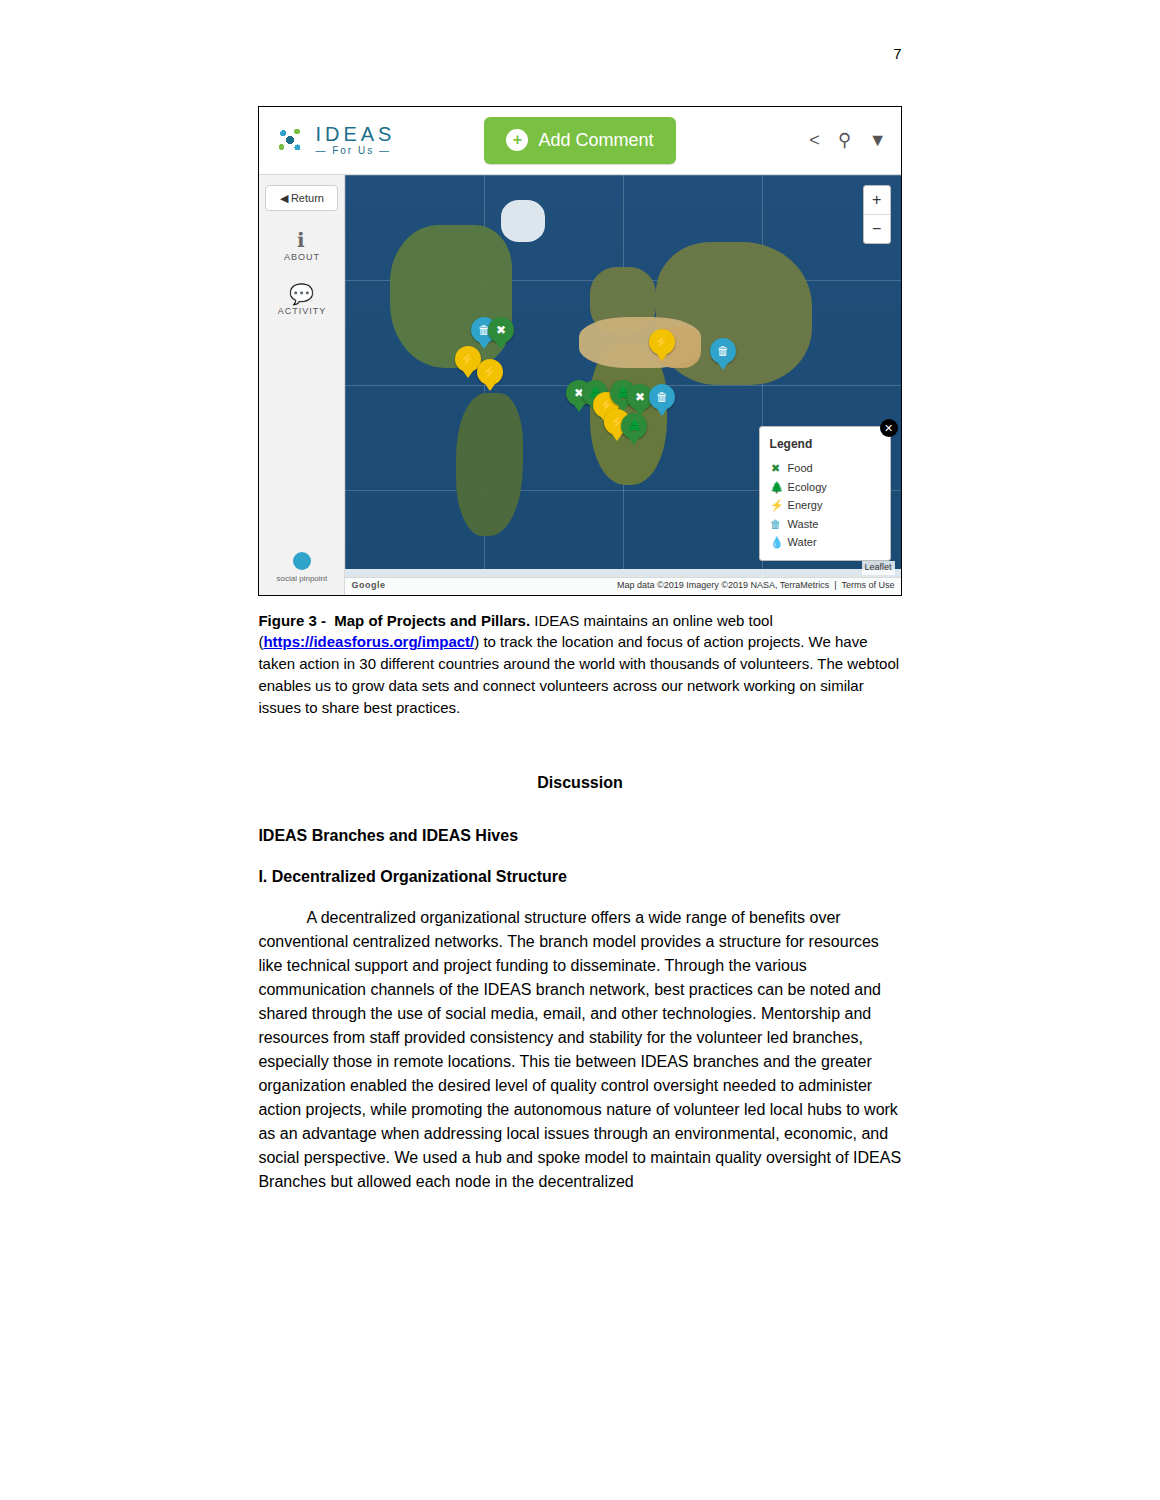7
IDEAS
— For Us —
+ Add Comment
< ⚲ ▼
◀ Return
ℹ ABOUT
💬ACTIVITY
social pinpoint
+
−
🗑
✖
⚡
⚡
⚡
🗑
✖
🌲
⚡
🌲
✖
🗑
⚡
🌲
✕
Legend
✖ Food
🌲 Ecology
⚡ Energy
🗑 Waste
💧 Water
Leaflet
Google Map data ©2019 Imagery ©2019 NASA, TerraMetrics | Terms of Use
Figure 3 - Map of Projects and Pillars. IDEAS maintains an online web tool (https://ideasforus.org/impact/) to track the location and focus of action projects. We have taken action in 30 different countries around the world with thousands of volunteers. The webtool enables us to grow data sets and connect volunteers across our network working on similar issues to share best practices.
Discussion
IDEAS Branches and IDEAS Hives
I. Decentralized Organizational Structure
A decentralized organizational structure offers a wide range of benefits over conventional centralized networks. The branch model provides a structure for resources like technical support and project funding to disseminate. Through the various communication channels of the IDEAS branch network, best practices can be noted and shared through the use of social media, email, and other technologies. Mentorship and resources from staff provided consistency and stability for the volunteer led branches, especially those in remote locations. This tie between IDEAS branches and the greater organization enabled the desired level of quality control oversight needed to administer action projects, while promoting the autonomous nature of volunteer led local hubs to work as an advantage when addressing local issues through an environmental, economic, and social perspective. We used a hub and spoke model to maintain quality oversight of IDEAS Branches but allowed each node in the decentralized